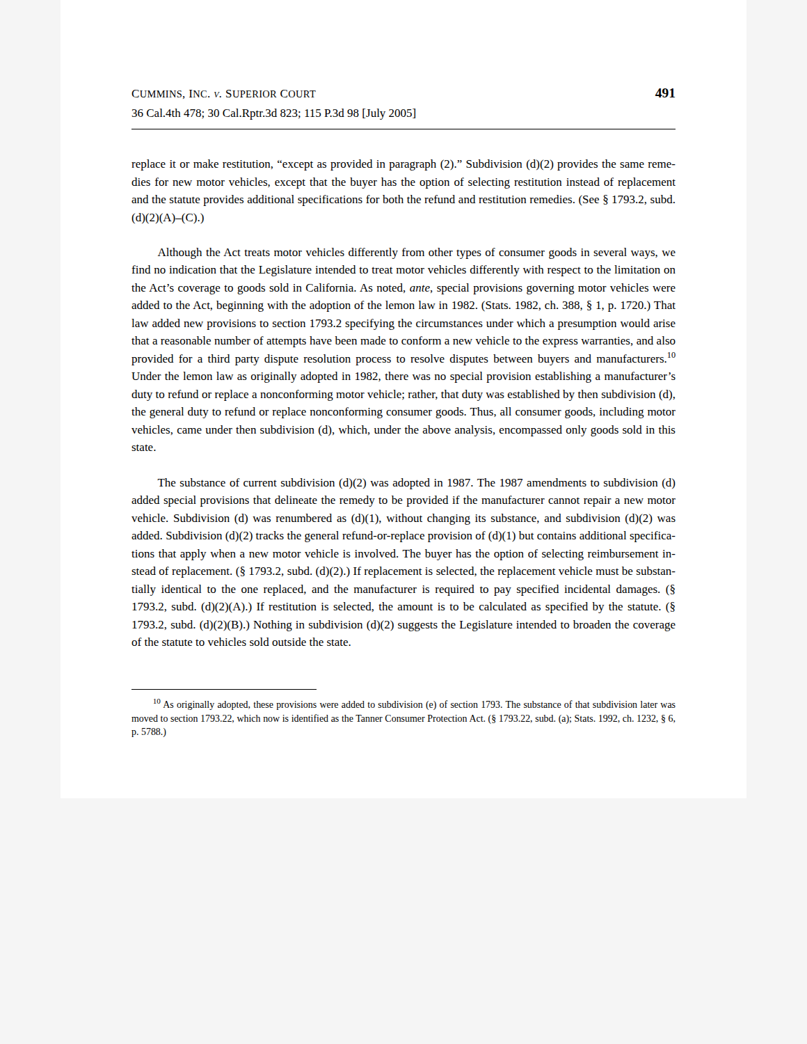CUMMINS, INC. v. SUPERIOR COURT
36 Cal.4th 478; 30 Cal.Rptr.3d 823; 115 P.3d 98 [July 2005]
491
replace it or make restitution, “except as provided in paragraph (2).” Subdivision (d)(2) provides the same remedies for new motor vehicles, except that the buyer has the option of selecting restitution instead of replacement and the statute provides additional specifications for both the refund and restitution remedies. (See § 1793.2, subd. (d)(2)(A)–(C).)
Although the Act treats motor vehicles differently from other types of consumer goods in several ways, we find no indication that the Legislature intended to treat motor vehicles differently with respect to the limitation on the Act’s coverage to goods sold in California. As noted, ante, special provisions governing motor vehicles were added to the Act, beginning with the adoption of the lemon law in 1982. (Stats. 1982, ch. 388, § 1, p. 1720.) That law added new provisions to section 1793.2 specifying the circumstances under which a presumption would arise that a reasonable number of attempts have been made to conform a new vehicle to the express warranties, and also provided for a third party dispute resolution process to resolve disputes between buyers and manufacturers.10 Under the lemon law as originally adopted in 1982, there was no special provision establishing a manufacturer’s duty to refund or replace a nonconforming motor vehicle; rather, that duty was established by then subdivision (d), the general duty to refund or replace nonconforming consumer goods. Thus, all consumer goods, including motor vehicles, came under then subdivision (d), which, under the above analysis, encompassed only goods sold in this state.
The substance of current subdivision (d)(2) was adopted in 1987. The 1987 amendments to subdivision (d) added special provisions that delineate the remedy to be provided if the manufacturer cannot repair a new motor vehicle. Subdivision (d) was renumbered as (d)(1), without changing its substance, and subdivision (d)(2) was added. Subdivision (d)(2) tracks the general refund-or-replace provision of (d)(1) but contains additional specifications that apply when a new motor vehicle is involved. The buyer has the option of selecting reimbursement instead of replacement. (§ 1793.2, subd. (d)(2).) If replacement is selected, the replacement vehicle must be substantially identical to the one replaced, and the manufacturer is required to pay specified incidental damages. (§ 1793.2, subd. (d)(2)(A).) If restitution is selected, the amount is to be calculated as specified by the statute. (§ 1793.2, subd. (d)(2)(B).) Nothing in subdivision (d)(2) suggests the Legislature intended to broaden the coverage of the statute to vehicles sold outside the state.
10 As originally adopted, these provisions were added to subdivision (e) of section 1793. The substance of that subdivision later was moved to section 1793.22, which now is identified as the Tanner Consumer Protection Act. (§ 1793.22, subd. (a); Stats. 1992, ch. 1232, § 6, p. 5788.)